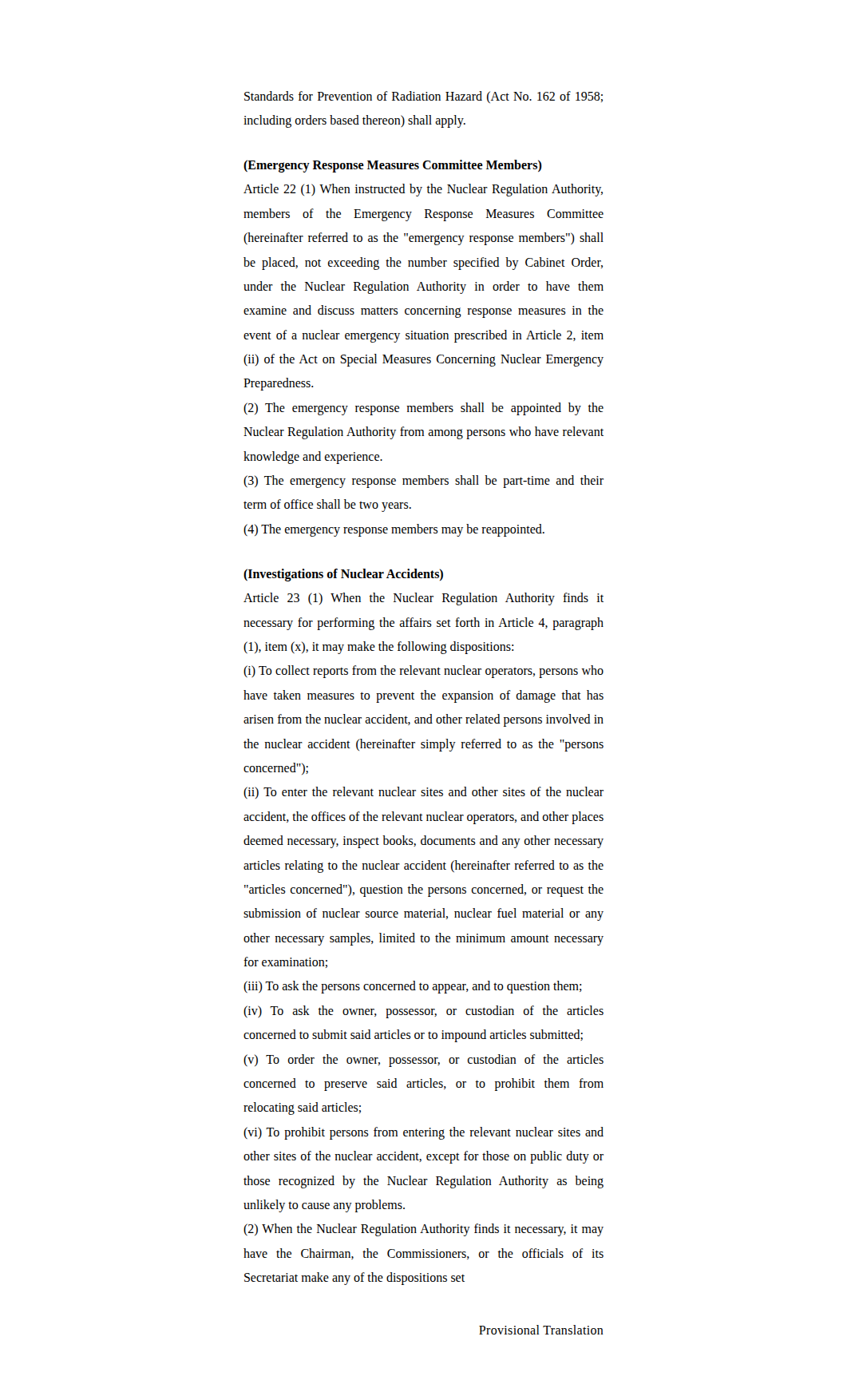Standards for Prevention of Radiation Hazard (Act No. 162 of 1958; including orders based thereon) shall apply.
(Emergency Response Measures Committee Members)
Article 22 (1) When instructed by the Nuclear Regulation Authority, members of the Emergency Response Measures Committee (hereinafter referred to as the "emergency response members") shall be placed, not exceeding the number specified by Cabinet Order, under the Nuclear Regulation Authority in order to have them examine and discuss matters concerning response measures in the event of a nuclear emergency situation prescribed in Article 2, item (ii) of the Act on Special Measures Concerning Nuclear Emergency Preparedness.
(2) The emergency response members shall be appointed by the Nuclear Regulation Authority from among persons who have relevant knowledge and experience.
(3) The emergency response members shall be part-time and their term of office shall be two years.
(4) The emergency response members may be reappointed.
(Investigations of Nuclear Accidents)
Article 23 (1) When the Nuclear Regulation Authority finds it necessary for performing the affairs set forth in Article 4, paragraph (1), item (x), it may make the following dispositions:
(i) To collect reports from the relevant nuclear operators, persons who have taken measures to prevent the expansion of damage that has arisen from the nuclear accident, and other related persons involved in the nuclear accident (hereinafter simply referred to as the "persons concerned");
(ii) To enter the relevant nuclear sites and other sites of the nuclear accident, the offices of the relevant nuclear operators, and other places deemed necessary, inspect books, documents and any other necessary articles relating to the nuclear accident (hereinafter referred to as the "articles concerned"), question the persons concerned, or request the submission of nuclear source material, nuclear fuel material or any other necessary samples, limited to the minimum amount necessary for examination;
(iii) To ask the persons concerned to appear, and to question them;
(iv) To ask the owner, possessor, or custodian of the articles concerned to submit said articles or to impound articles submitted;
(v) To order the owner, possessor, or custodian of the articles concerned to preserve said articles, or to prohibit them from relocating said articles;
(vi) To prohibit persons from entering the relevant nuclear sites and other sites of the nuclear accident, except for those on public duty or those recognized by the Nuclear Regulation Authority as being unlikely to cause any problems.
(2) When the Nuclear Regulation Authority finds it necessary, it may have the Chairman, the Commissioners, or the officials of its Secretariat make any of the dispositions set
Provisional Translation